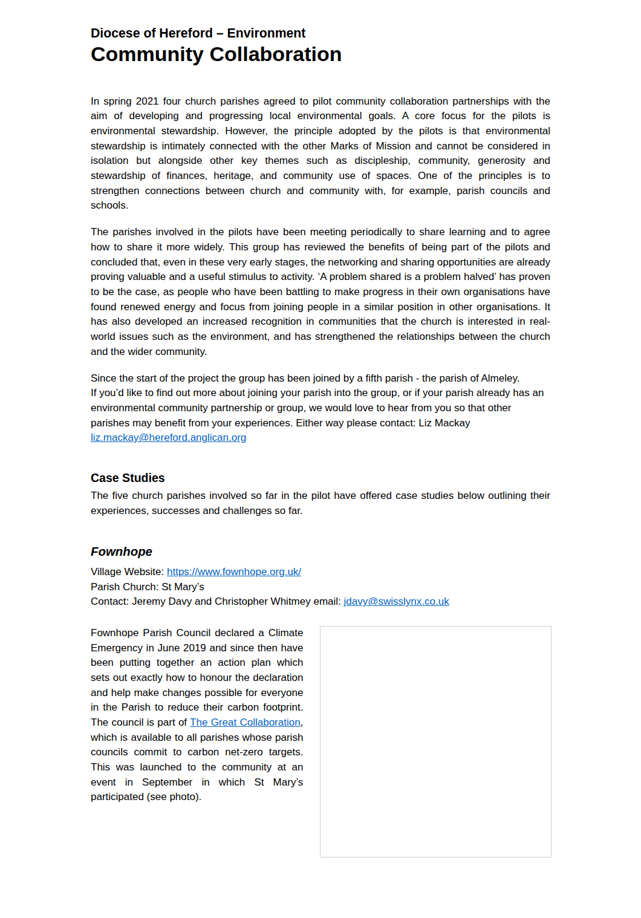Diocese of Hereford – Environment
Community Collaboration
In spring 2021 four church parishes agreed to pilot community collaboration partnerships with the aim of developing and progressing local environmental goals. A core focus for the pilots is environmental stewardship. However, the principle adopted by the pilots is that environmental stewardship is intimately connected with the other Marks of Mission and cannot be considered in isolation but alongside other key themes such as discipleship, community, generosity and stewardship of finances, heritage, and community use of spaces. One of the principles is to strengthen connections between church and community with, for example, parish councils and schools.
The parishes involved in the pilots have been meeting periodically to share learning and to agree how to share it more widely. This group has reviewed the benefits of being part of the pilots and concluded that, even in these very early stages, the networking and sharing opportunities are already proving valuable and a useful stimulus to activity. ‘A problem shared is a problem halved’ has proven to be the case, as people who have been battling to make progress in their own organisations have found renewed energy and focus from joining people in a similar position in other organisations. It has also developed an increased recognition in communities that the church is interested in real-world issues such as the environment, and has strengthened the relationships between the church and the wider community.
Since the start of the project the group has been joined by a fifth parish - the parish of Almeley.
If you’d like to find out more about joining your parish into the group, or if your parish already has an environmental community partnership or group, we would love to hear from you so that other parishes may benefit from your experiences. Either way please contact: Liz Mackay
liz.mackay@hereford.anglican.org
Case Studies
The five church parishes involved so far in the pilot have offered case studies below outlining their experiences, successes and challenges so far.
Fownhope
Village Website: https://www.fownhope.org.uk/
Parish Church: St Mary’s
Contact: Jeremy Davy and Christopher Whitmey email: jdavy@swisslynx.co.uk
Fownhope Parish Council declared a Climate Emergency in June 2019 and since then have been putting together an action plan which sets out exactly how to honour the declaration and help make changes possible for everyone in the Parish to reduce their carbon footprint. The council is part of The Great Collaboration, which is available to all parishes whose parish councils commit to carbon net-zero targets. This was launched to the community at an event in September in which St Mary’s participated (see photo).